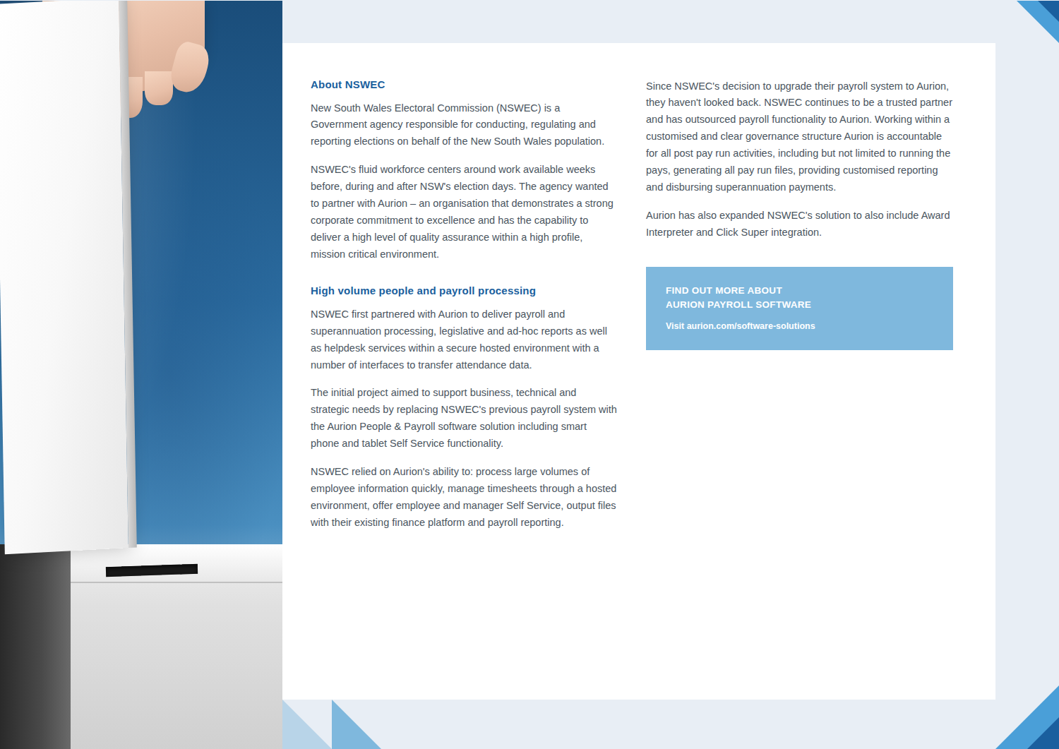About NSWEC
New South Wales Electoral Commission (NSWEC) is a Government agency responsible for conducting, regulating and reporting elections on behalf of the New South Wales population.
NSWEC's fluid workforce centers around work available weeks before, during and after NSW's election days. The agency wanted to partner with Aurion – an organisation that demonstrates a strong corporate commitment to excellence and has the capability to deliver a high level of quality assurance within a high profile, mission critical environment.
High volume people and payroll processing
NSWEC first partnered with Aurion to deliver payroll and superannuation processing, legislative and ad-hoc reports as well as helpdesk services within a secure hosted environment with a number of interfaces to transfer attendance data.
The initial project aimed to support business, technical and strategic needs by replacing NSWEC's previous payroll system with the Aurion People & Payroll software solution including smart phone and tablet Self Service functionality.
NSWEC relied on Aurion's ability to: process large volumes of employee information quickly, manage timesheets through a hosted environment, offer employee and manager Self Service, output files with their existing finance platform and payroll reporting.
Since NSWEC's decision to upgrade their payroll system to Aurion, they haven't looked back. NSWEC continues to be a trusted partner and has outsourced payroll functionality to Aurion. Working within a customised and clear governance structure Aurion is accountable for all post pay run activities, including but not limited to running the pays, generating all pay run files, providing customised reporting and disbursing superannuation payments.
Aurion has also expanded NSWEC's solution to also include Award Interpreter and Click Super integration.
FIND OUT MORE ABOUT
AURION PAYROLL SOFTWARE
Visit aurion.com/software-solutions